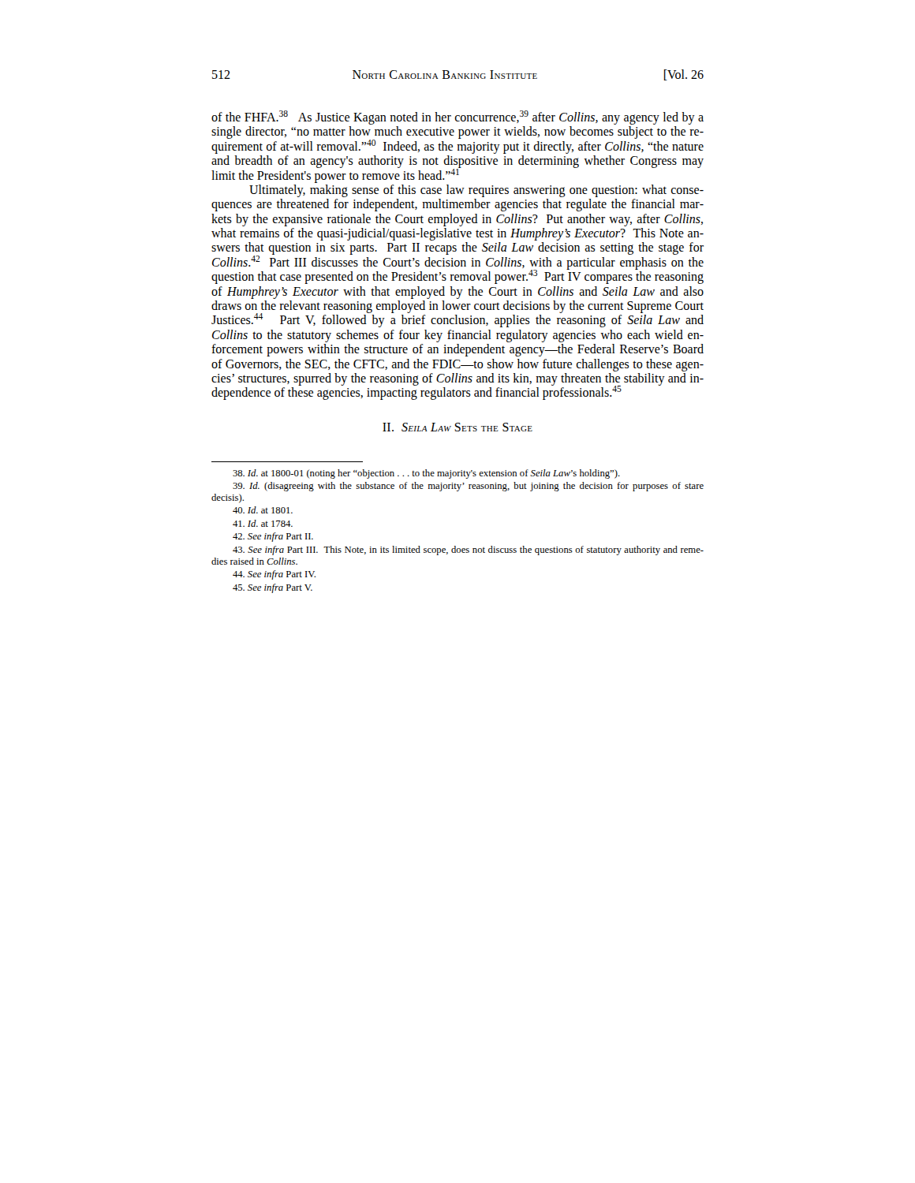512 North Carolina Banking Institute [Vol. 26
of the FHFA.38 As Justice Kagan noted in her concurrence,39 after Collins, any agency led by a single director, “no matter how much executive power it wields, now becomes subject to the requirement of at-will removal.”40 Indeed, as the majority put it directly, after Collins, “the nature and breadth of an agency's authority is not dispositive in determining whether Congress may limit the President's power to remove its head.”41
Ultimately, making sense of this case law requires answering one question: what consequences are threatened for independent, multimember agencies that regulate the financial markets by the expansive rationale the Court employed in Collins? Put another way, after Collins, what remains of the quasi-judicial/quasi-legislative test in Humphrey’s Executor? This Note answers that question in six parts. Part II recaps the Seila Law decision as setting the stage for Collins.42 Part III discusses the Court’s decision in Collins, with a particular emphasis on the question that case presented on the President’s removal power.43 Part IV compares the reasoning of Humphrey’s Executor with that employed by the Court in Collins and Seila Law and also draws on the relevant reasoning employed in lower court decisions by the current Supreme Court Justices.44 Part V, followed by a brief conclusion, applies the reasoning of Seila Law and Collins to the statutory schemes of four key financial regulatory agencies who each wield enforcement powers within the structure of an independent agency—the Federal Reserve’s Board of Governors, the SEC, the CFTC, and the FDIC—to show how future challenges to these agencies’ structures, spurred by the reasoning of Collins and its kin, may threaten the stability and independence of these agencies, impacting regulators and financial professionals.45
II. Seila Law Sets the Stage
38. Id. at 1800-01 (noting her “objection . . . to the majority's extension of Seila Law’s holding”).
39. Id. (disagreeing with the substance of the majority’ reasoning, but joining the decision for purposes of stare decisis).
40. Id. at 1801.
41. Id. at 1784.
42. See infra Part II.
43. See infra Part III. This Note, in its limited scope, does not discuss the questions of statutory authority and remedies raised in Collins.
44. See infra Part IV.
45. See infra Part V.